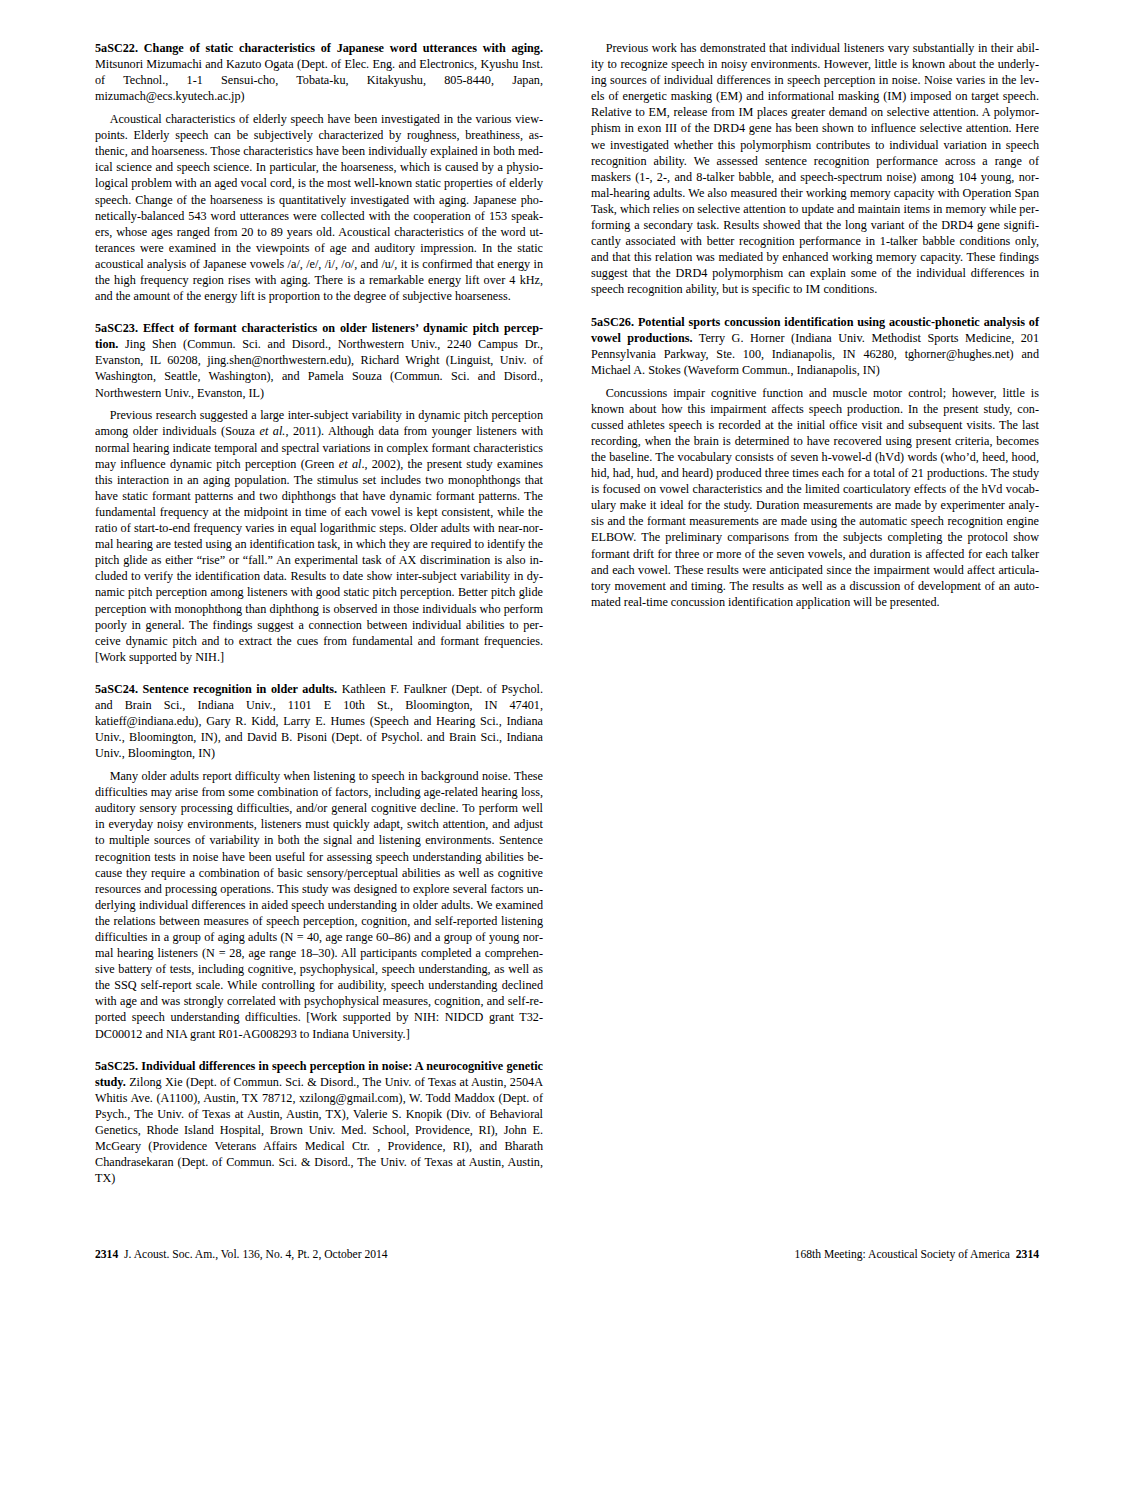5aSC22. Change of static characteristics of Japanese word utterances with aging. Mitsunori Mizumachi and Kazuto Ogata (Dept. of Elec. Eng. and Electronics, Kyushu Inst. of Technol., 1-1 Sensui-cho, Tobata-ku, Kitakyushu, 805-8440, Japan, mizumach@ecs.kyutech.ac.jp)
Acoustical characteristics of elderly speech have been investigated in the various viewpoints. Elderly speech can be subjectively characterized by roughness, breathiness, asthenic, and hoarseness. Those characteristics have been individually explained in both medical science and speech science. In particular, the hoarseness, which is caused by a physiological problem with an aged vocal cord, is the most well-known static properties of elderly speech. Change of the hoarseness is quantitatively investigated with aging. Japanese phonetically-balanced 543 word utterances were collected with the cooperation of 153 speakers, whose ages ranged from 20 to 89 years old. Acoustical characteristics of the word utterances were examined in the viewpoints of age and auditory impression. In the static acoustical analysis of Japanese vowels /a/, /e/, /i/, /o/, and /u/, it is confirmed that energy in the high frequency region rises with aging. There is a remarkable energy lift over 4 kHz, and the amount of the energy lift is proportion to the degree of subjective hoarseness.
5aSC23. Effect of formant characteristics on older listeners’ dynamic pitch perception. Jing Shen (Commun. Sci. and Disord., Northwestern Univ., 2240 Campus Dr., Evanston, IL 60208, jing.shen@northwestern.edu), Richard Wright (Linguist, Univ. of Washington, Seattle, Washington), and Pamela Souza (Commun. Sci. and Disord., Northwestern Univ., Evanston, IL)
Previous research suggested a large inter-subject variability in dynamic pitch perception among older individuals (Souza et al., 2011). Although data from younger listeners with normal hearing indicate temporal and spectral variations in complex formant characteristics may influence dynamic pitch perception (Green et al., 2002), the present study examines this interaction in an aging population. The stimulus set includes two monophthongs that have static formant patterns and two diphthongs that have dynamic formant patterns. The fundamental frequency at the midpoint in time of each vowel is kept consistent, while the ratio of start-to-end frequency varies in equal logarithmic steps. Older adults with near-normal hearing are tested using an identification task, in which they are required to identify the pitch glide as either “rise” or “fall.” An experimental task of AX discrimination is also included to verify the identification data. Results to date show inter-subject variability in dynamic pitch perception among listeners with good static pitch perception. Better pitch glide perception with monophthong than diphthong is observed in those individuals who perform poorly in general. The findings suggest a connection between individual abilities to perceive dynamic pitch and to extract the cues from fundamental and formant frequencies. [Work supported by NIH.]
5aSC24. Sentence recognition in older adults. Kathleen F. Faulkner (Dept. of Psychol. and Brain Sci., Indiana Univ., 1101 E 10th St., Bloomington, IN 47401, katieff@indiana.edu), Gary R. Kidd, Larry E. Humes (Speech and Hearing Sci., Indiana Univ., Bloomington, IN), and David B. Pisoni (Dept. of Psychol. and Brain Sci., Indiana Univ., Bloomington, IN)
Many older adults report difficulty when listening to speech in background noise. These difficulties may arise from some combination of factors, including age-related hearing loss, auditory sensory processing difficulties, and/or general cognitive decline. To perform well in everyday noisy environments, listeners must quickly adapt, switch attention, and adjust to multiple sources of variability in both the signal and listening environments. Sentence recognition tests in noise have been useful for assessing speech understanding abilities because they require a combination of basic sensory/perceptual abilities as well as cognitive resources and processing operations. This study was designed to explore several factors underlying individual differences in aided speech understanding in older adults. We examined the relations between measures of speech perception, cognition, and self-reported listening difficulties in a group of aging adults (N = 40, age range 60–86) and a group of young normal hearing listeners (N = 28, age range 18–30). All participants completed a comprehensive battery of tests, including cognitive, psychophysical, speech understanding, as well as the SSQ self-report scale. While controlling for audibility, speech understanding declined with age and was strongly correlated with psychophysical measures, cognition, and self-reported speech understanding difficulties. [Work supported by NIH: NIDCD grant T32-DC00012 and NIA grant R01-AG008293 to Indiana University.]
5aSC25. Individual differences in speech perception in noise: A neurocognitive genetic study. Zilong Xie (Dept. of Commun. Sci. & Disord., The Univ. of Texas at Austin, 2504A Whitis Ave. (A1100), Austin, TX 78712, xzilong@gmail.com), W. Todd Maddox (Dept. of Psych., The Univ. of Texas at Austin, Austin, TX), Valerie S. Knopik (Div. of Behavioral Genetics, Rhode Island Hospital, Brown Univ. Med. School, Providence, RI), John E. McGeary (Providence Veterans Affairs Medical Ctr. , Providence, RI), and Bharath Chandrasekaran (Dept. of Commun. Sci. & Disord., The Univ. of Texas at Austin, Austin, TX)
Previous work has demonstrated that individual listeners vary substantially in their ability to recognize speech in noisy environments. However, little is known about the underlying sources of individual differences in speech perception in noise. Noise varies in the levels of energetic masking (EM) and informational masking (IM) imposed on target speech. Relative to EM, release from IM places greater demand on selective attention. A polymorphism in exon III of the DRD4 gene has been shown to influence selective attention. Here we investigated whether this polymorphism contributes to individual variation in speech recognition ability. We assessed sentence recognition performance across a range of maskers (1-, 2-, and 8-talker babble, and speech-spectrum noise) among 104 young, normal-hearing adults. We also measured their working memory capacity with Operation Span Task, which relies on selective attention to update and maintain items in memory while performing a secondary task. Results showed that the long variant of the DRD4 gene significantly associated with better recognition performance in 1-talker babble conditions only, and that this relation was mediated by enhanced working memory capacity. These findings suggest that the DRD4 polymorphism can explain some of the individual differences in speech recognition ability, but is specific to IM conditions.
5aSC26. Potential sports concussion identification using acoustic-phonetic analysis of vowel productions. Terry G. Horner (Indiana Univ. Methodist Sports Medicine, 201 Pennsylvania Parkway, Ste. 100, Indianapolis, IN 46280, tghorner@hughes.net) and Michael A. Stokes (Waveform Commun., Indianapolis, IN)
Concussions impair cognitive function and muscle motor control; however, little is known about how this impairment affects speech production. In the present study, concussed athletes speech is recorded at the initial office visit and subsequent visits. The last recording, when the brain is determined to have recovered using present criteria, becomes the baseline. The vocabulary consists of seven h-vowel-d (hVd) words (who’d, heed, hood, hid, had, hud, and heard) produced three times each for a total of 21 productions. The study is focused on vowel characteristics and the limited coarticulatory effects of the hVd vocabulary make it ideal for the study. Duration measurements are made by experimenter analysis and the formant measurements are made using the automatic speech recognition engine ELBOW. The preliminary comparisons from the subjects completing the protocol show formant drift for three or more of the seven vowels, and duration is affected for each talker and each vowel. These results were anticipated since the impairment would affect articulatory movement and timing. The results as well as a discussion of development of an automated real-time concussion identification application will be presented.
2314 J. Acoust. Soc. Am., Vol. 136, No. 4, Pt. 2, October 2014
168th Meeting: Acoustical Society of America 2314